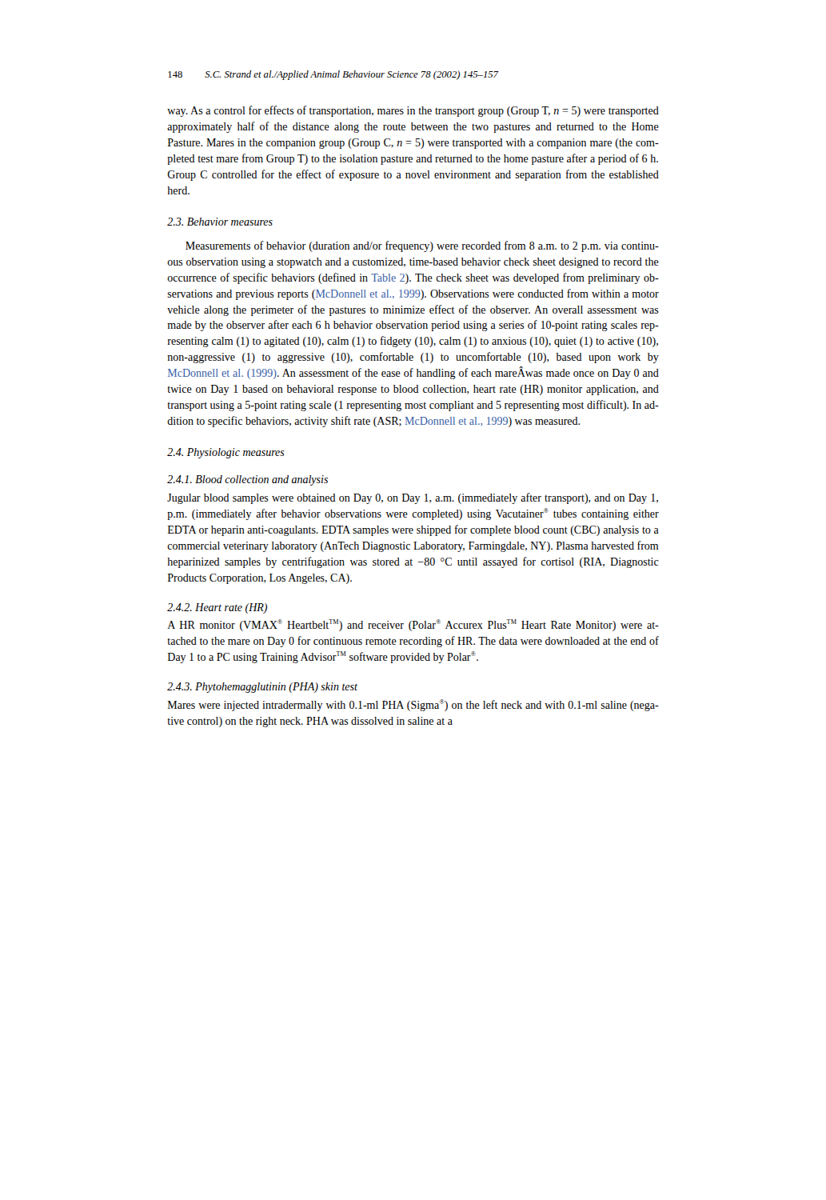148 S.C. Strand et al./Applied Animal Behaviour Science 78 (2002) 145–157
way. As a control for effects of transportation, mares in the transport group (Group T, n = 5) were transported approximately half of the distance along the route between the two pastures and returned to the Home Pasture. Mares in the companion group (Group C, n = 5) were transported with a companion mare (the completed test mare from Group T) to the isolation pasture and returned to the home pasture after a period of 6 h. Group C controlled for the effect of exposure to a novel environment and separation from the established herd.
2.3. Behavior measures
Measurements of behavior (duration and/or frequency) were recorded from 8 a.m. to 2 p.m. via continuous observation using a stopwatch and a customized, time-based behavior check sheet designed to record the occurrence of specific behaviors (defined in Table 2). The check sheet was developed from preliminary observations and previous reports (McDonnell et al., 1999). Observations were conducted from within a motor vehicle along the perimeter of the pastures to minimize effect of the observer. An overall assessment was made by the observer after each 6 h behavior observation period using a series of 10-point rating scales representing calm (1) to agitated (10), calm (1) to fidgety (10), calm (1) to anxious (10), quiet (1) to active (10), non-aggressive (1) to aggressive (10), comfortable (1) to uncomfortable (10), based upon work by McDonnell et al. (1999). An assessment of the ease of handling of each mareÂwas made once on Day 0 and twice on Day 1 based on behavioral response to blood collection, heart rate (HR) monitor application, and transport using a 5-point rating scale (1 representing most compliant and 5 representing most difficult). In addition to specific behaviors, activity shift rate (ASR; McDonnell et al., 1999) was measured.
2.4. Physiologic measures
2.4.1. Blood collection and analysis
Jugular blood samples were obtained on Day 0, on Day 1, a.m. (immediately after transport), and on Day 1, p.m. (immediately after behavior observations were completed) using Vacutainer® tubes containing either EDTA or heparin anti-coagulants. EDTA samples were shipped for complete blood count (CBC) analysis to a commercial veterinary laboratory (AnTech Diagnostic Laboratory, Farmingdale, NY). Plasma harvested from heparinized samples by centrifugation was stored at −80 °C until assayed for cortisol (RIA, Diagnostic Products Corporation, Los Angeles, CA).
2.4.2. Heart rate (HR)
A HR monitor (VMAX® HeartbeltTM) and receiver (Polar® Accurex PlusTM Heart Rate Monitor) were attached to the mare on Day 0 for continuous remote recording of HR. The data were downloaded at the end of Day 1 to a PC using Training AdvisorTM software provided by Polar®.
2.4.3. Phytohemagglutinin (PHA) skin test
Mares were injected intradermally with 0.1-ml PHA (Sigma®) on the left neck and with 0.1-ml saline (negative control) on the right neck. PHA was dissolved in saline at a